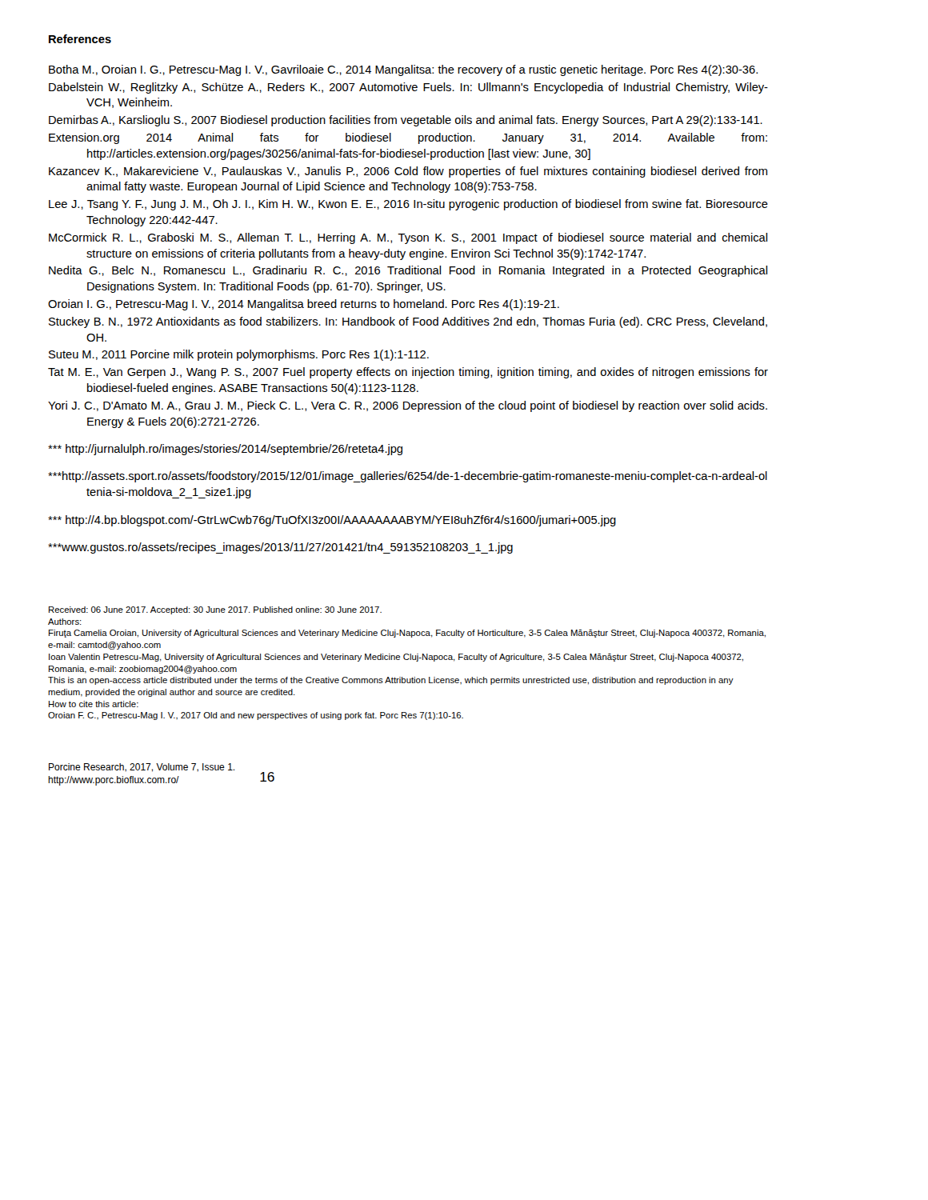References
Botha M., Oroian I. G., Petrescu-Mag I. V., Gavriloaie C., 2014 Mangalitsa: the recovery of a rustic genetic heritage. Porc Res 4(2):30-36.
Dabelstein W., Reglitzky A., Schütze A., Reders K., 2007 Automotive Fuels. In: Ullmann's Encyclopedia of Industrial Chemistry, Wiley-VCH, Weinheim.
Demirbas A., Karslioglu S., 2007 Biodiesel production facilities from vegetable oils and animal fats. Energy Sources, Part A 29(2):133-141.
Extension.org 2014 Animal fats for biodiesel production. January 31, 2014. Available from: http://articles.extension.org/pages/30256/animal-fats-for-biodiesel-production [last view: June, 30]
Kazancev K., Makareviciene V., Paulauskas V., Janulis P., 2006 Cold flow properties of fuel mixtures containing biodiesel derived from animal fatty waste. European Journal of Lipid Science and Technology 108(9):753-758.
Lee J., Tsang Y. F., Jung J. M., Oh J. I., Kim H. W., Kwon E. E., 2016 In-situ pyrogenic production of biodiesel from swine fat. Bioresource Technology 220:442-447.
McCormick R. L., Graboski M. S., Alleman T. L., Herring A. M., Tyson K. S., 2001 Impact of biodiesel source material and chemical structure on emissions of criteria pollutants from a heavy-duty engine. Environ Sci Technol 35(9):1742-1747.
Nedita G., Belc N., Romanescu L., Gradinariu R. C., 2016 Traditional Food in Romania Integrated in a Protected Geographical Designations System. In: Traditional Foods (pp. 61-70). Springer, US.
Oroian I. G., Petrescu-Mag I. V., 2014 Mangalitsa breed returns to homeland. Porc Res 4(1):19-21.
Stuckey B. N., 1972 Antioxidants as food stabilizers. In: Handbook of Food Additives 2nd edn, Thomas Furia (ed). CRC Press, Cleveland, OH.
Suteu M., 2011 Porcine milk protein polymorphisms. Porc Res 1(1):1-112.
Tat M. E., Van Gerpen J., Wang P. S., 2007 Fuel property effects on injection timing, ignition timing, and oxides of nitrogen emissions for biodiesel-fueled engines. ASABE Transactions 50(4):1123-1128.
Yori J. C., D'Amato M. A., Grau J. M., Pieck C. L., Vera C. R., 2006 Depression of the cloud point of biodiesel by reaction over solid acids. Energy & Fuels 20(6):2721-2726.
*** http://jurnalulph.ro/images/stories/2014/septembrie/26/reteta4.jpg
***http://assets.sport.ro/assets/foodstory/2015/12/01/image_galleries/6254/de-1-decembrie-gatim-romaneste-meniu-complet-ca-n-ardeal-oltenia-si-moldova_2_1_size1.jpg
*** http://4.bp.blogspot.com/-GtrLwCwb76g/TuOfXI3z00I/AAAAAAAABYM/YEI8uhZf6r4/s1600/jumari+005.jpg
***www.gustos.ro/assets/recipes_images/2013/11/27/201421/tn4_591352108203_1_1.jpg
Received: 06 June 2017. Accepted: 30 June 2017. Published online: 30 June 2017.
Authors:
Firuţa Camelia Oroian, University of Agricultural Sciences and Veterinary Medicine Cluj-Napoca, Faculty of Horticulture, 3-5 Calea Mănăştur Street, Cluj-Napoca 400372, Romania, e-mail: camtod@yahoo.com
Ioan Valentin Petrescu-Mag, University of Agricultural Sciences and Veterinary Medicine Cluj-Napoca, Faculty of Agriculture, 3-5 Calea Mănăştur Street, Cluj-Napoca 400372, Romania, e-mail: zoobiomag2004@yahoo.com
This is an open-access article distributed under the terms of the Creative Commons Attribution License, which permits unrestricted use, distribution and reproduction in any medium, provided the original author and source are credited.
How to cite this article:
Oroian F. C., Petrescu-Mag I. V., 2017 Old and new perspectives of using pork fat. Porc Res 7(1):10-16.
Porcine Research, 2017, Volume 7, Issue 1.
http://www.porc.bioflux.com.ro/
16